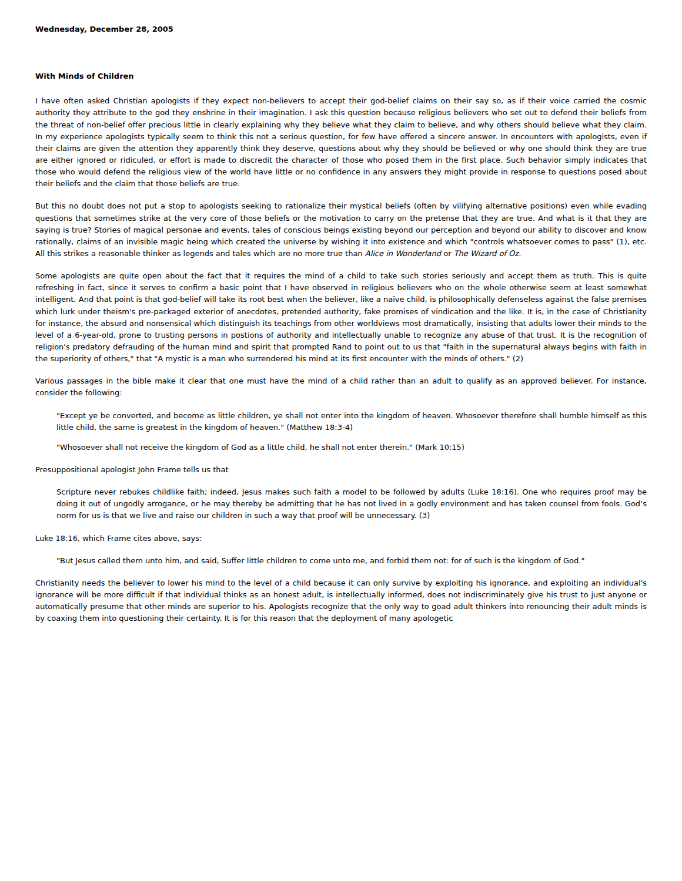Wednesday, December 28, 2005
With Minds of Children
I have often asked Christian apologists if they expect non-believers to accept their god-belief claims on their say so, as if their voice carried the cosmic authority they attribute to the god they enshrine in their imagination. I ask this question because religious believers who set out to defend their beliefs from the threat of non-belief offer precious little in clearly explaining why they believe what they claim to believe, and why others should believe what they claim. In my experience apologists typically seem to think this not a serious question, for few have offered a sincere answer. In encounters with apologists, even if their claims are given the attention they apparently think they deserve, questions about why they should be believed or why one should think they are true are either ignored or ridiculed, or effort is made to discredit the character of those who posed them in the first place. Such behavior simply indicates that those who would defend the religious view of the world have little or no confidence in any answers they might provide in response to questions posed about their beliefs and the claim that those beliefs are true.
But this no doubt does not put a stop to apologists seeking to rationalize their mystical beliefs (often by vilifying alternative positions) even while evading questions that sometimes strike at the very core of those beliefs or the motivation to carry on the pretense that they are true. And what is it that they are saying is true? Stories of magical personae and events, tales of conscious beings existing beyond our perception and beyond our ability to discover and know rationally, claims of an invisible magic being which created the universe by wishing it into existence and which "controls whatsoever comes to pass" (1), etc. All this strikes a reasonable thinker as legends and tales which are no more true than Alice in Wonderland or The Wizard of Oz.
Some apologists are quite open about the fact that it requires the mind of a child to take such stories seriously and accept them as truth. This is quite refreshing in fact, since it serves to confirm a basic point that I have observed in religious believers who on the whole otherwise seem at least somewhat intelligent. And that point is that god-belief will take its root best when the believer, like a naïve child, is philosophically defenseless against the false premises which lurk under theism's pre-packaged exterior of anecdotes, pretended authority, fake promises of vindication and the like. It is, in the case of Christianity for instance, the absurd and nonsensical which distinguish its teachings from other worldviews most dramatically, insisting that adults lower their minds to the level of a 6-year-old, prone to trusting persons in postions of authority and intellectually unable to recognize any abuse of that trust. It is the recognition of religion's predatory defrauding of the human mind and spirit that prompted Rand to point out to us that "faith in the supernatural always begins with faith in the superiority of others," that "A mystic is a man who surrendered his mind at its first encounter with the minds of others." (2)
Various passages in the bible make it clear that one must have the mind of a child rather than an adult to qualify as an approved believer. For instance, consider the following:
"Except ye be converted, and become as little children, ye shall not enter into the kingdom of heaven. Whosoever therefore shall humble himself as this little child, the same is greatest in the kingdom of heaven." (Matthew 18:3-4)
"Whosoever shall not receive the kingdom of God as a little child, he shall not enter therein." (Mark 10:15)
Presuppositional apologist John Frame tells us that
Scripture never rebukes childlike faith; indeed, Jesus makes such faith a model to be followed by adults (Luke 18:16). One who requires proof may be doing it out of ungodly arrogance, or he may thereby be admitting that he has not lived in a godly environment and has taken counsel from fools. God’s norm for us is that we live and raise our children in such a way that proof will be unnecessary. (3)
Luke 18:16, which Frame cites above, says:
"But Jesus called them unto him, and said, Suffer little children to come unto me, and forbid them not: for of such is the kingdom of God."
Christianity needs the believer to lower his mind to the level of a child because it can only survive by exploiting his ignorance, and exploiting an individual's ignorance will be more difficult if that individual thinks as an honest adult, is intellectually informed, does not indiscriminately give his trust to just anyone or automatically presume that other minds are superior to his. Apologists recognize that the only way to goad adult thinkers into renouncing their adult minds is by coaxing them into questioning their certainty. It is for this reason that the deployment of many apologetic